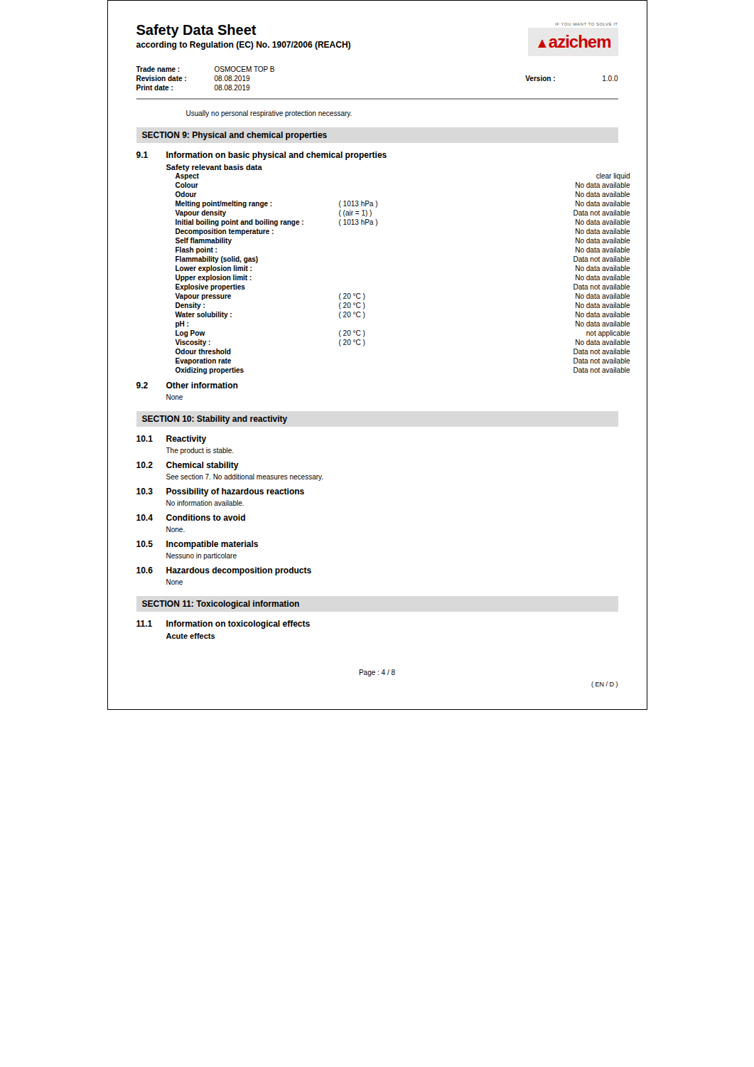Safety Data Sheet
according to Regulation (EC) No. 1907/2006 (REACH)
IF YOU WANT TO SOLVE IT
▲azichem
| Trade name : | OSMOCEM TOP B | | |
| Revision date : | 08.08.2019 | Version : | 1.0.0 |
| Print date : | 08.08.2019 | | |
Usually no personal respirative protection necessary.
SECTION 9: Physical and chemical properties
9.1
Information on basic physical and chemical properties
Safety relevant basis data
| Aspect | | clear liquid |
| Colour | | No data available |
| Odour | | No data available |
| Melting point/melting range : | ( 1013 hPa ) | No data available |
| Vapour density | ( (air = 1) ) | Data not available |
| Initial boiling point and boiling range : | ( 1013 hPa ) | No data available |
| Decomposition temperature : | | No data available |
| Self flammability | | No data available |
| Flash point : | | No data available |
| Flammability (solid, gas) | | Data not available |
| Lower explosion limit : | | No data available |
| Upper explosion limit : | | No data available |
| Explosive properties | | Data not available |
| Vapour pressure | ( 20 °C ) | No data available |
| Density : | ( 20 °C ) | No data available |
| Water solubility : | ( 20 °C ) | No data available |
| pH : | | No data available |
| Log Pow | ( 20 °C ) | not applicable |
| Viscosity : | ( 20 °C ) | No data available |
| Odour threshold | | Data not available |
| Evaporation rate | | Data not available |
| Oxidizing properties | | Data not available |
9.2
Other information
None
SECTION 10: Stability and reactivity
10.1
Reactivity
The product is stable.
10.2
Chemical stability
See section 7. No additional measures necessary.
10.3
Possibility of hazardous reactions
No information available.
10.4
Conditions to avoid
None.
10.5
Incompatible materials
Nessuno in particolare
10.6
Hazardous decomposition products
None
SECTION 11: Toxicological information
11.1
Information on toxicological effects
Acute effects
Page : 4 / 8
( EN / D )